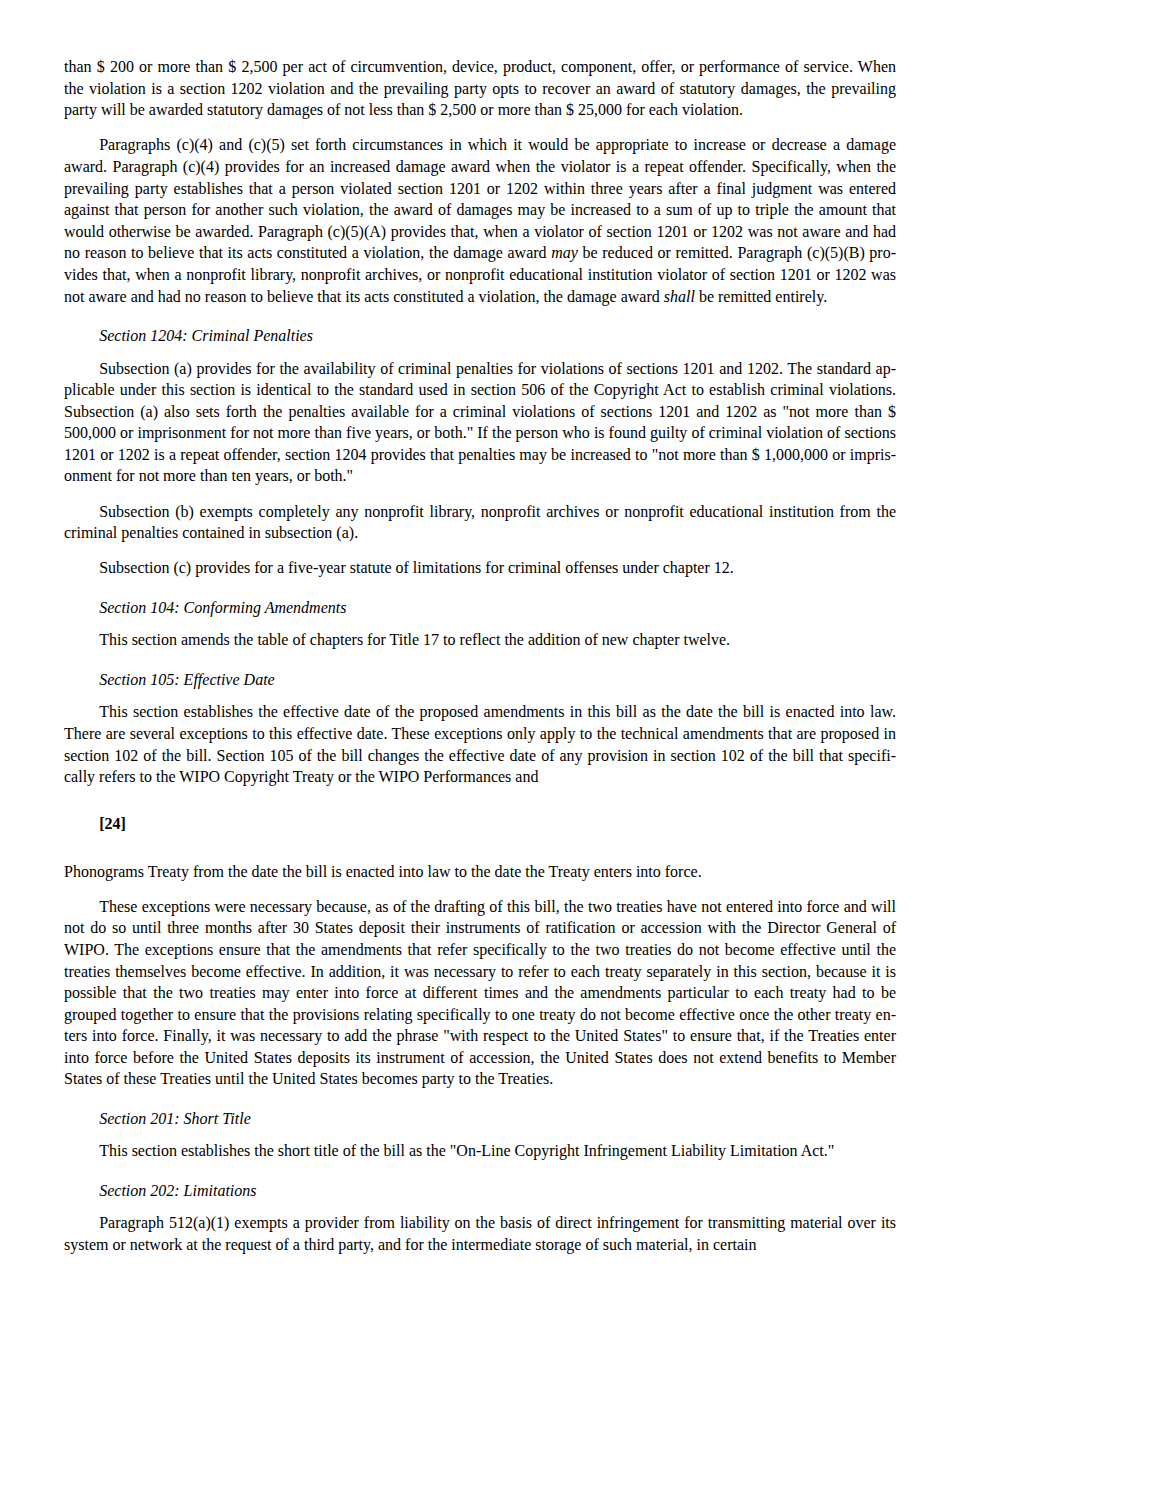than $ 200 or more than $ 2,500 per act of circumvention, device, product, component, offer, or performance of service. When the violation is a section 1202 violation and the prevailing party opts to recover an award of statutory damages, the prevailing party will be awarded statutory damages of not less than $ 2,500 or more than $ 25,000 for each violation.
Paragraphs (c)(4) and (c)(5) set forth circumstances in which it would be appropriate to increase or decrease a damage award. Paragraph (c)(4) provides for an increased damage award when the violator is a repeat offender. Specifically, when the prevailing party establishes that a person violated section 1201 or 1202 within three years after a final judgment was entered against that person for another such violation, the award of damages may be increased to a sum of up to triple the amount that would otherwise be awarded. Paragraph (c)(5)(A) provides that, when a violator of section 1201 or 1202 was not aware and had no reason to believe that its acts constituted a violation, the damage award may be reduced or remitted. Paragraph (c)(5)(B) provides that, when a nonprofit library, nonprofit archives, or nonprofit educational institution violator of section 1201 or 1202 was not aware and had no reason to believe that its acts constituted a violation, the damage award shall be remitted entirely.
Section 1204: Criminal Penalties
Subsection (a) provides for the availability of criminal penalties for violations of sections 1201 and 1202. The standard applicable under this section is identical to the standard used in section 506 of the Copyright Act to establish criminal violations. Subsection (a) also sets forth the penalties available for a criminal violations of sections 1201 and 1202 as "not more than $ 500,000 or imprisonment for not more than five years, or both." If the person who is found guilty of criminal violation of sections 1201 or 1202 is a repeat offender, section 1204 provides that penalties may be increased to "not more than $ 1,000,000 or imprisonment for not more than ten years, or both."
Subsection (b) exempts completely any nonprofit library, nonprofit archives or nonprofit educational institution from the criminal penalties contained in subsection (a).
Subsection (c) provides for a five-year statute of limitations for criminal offenses under chapter 12.
Section 104: Conforming Amendments
This section amends the table of chapters for Title 17 to reflect the addition of new chapter twelve.
Section 105: Effective Date
This section establishes the effective date of the proposed amendments in this bill as the date the bill is enacted into law. There are several exceptions to this effective date. These exceptions only apply to the technical amendments that are proposed in section 102 of the bill. Section 105 of the bill changes the effective date of any provision in section 102 of the bill that specifically refers to the WIPO Copyright Treaty or the WIPO Performances and
[24]
Phonograms Treaty from the date the bill is enacted into law to the date the Treaty enters into force.
These exceptions were necessary because, as of the drafting of this bill, the two treaties have not entered into force and will not do so until three months after 30 States deposit their instruments of ratification or accession with the Director General of WIPO. The exceptions ensure that the amendments that refer specifically to the two treaties do not become effective until the treaties themselves become effective. In addition, it was necessary to refer to each treaty separately in this section, because it is possible that the two treaties may enter into force at different times and the amendments particular to each treaty had to be grouped together to ensure that the provisions relating specifically to one treaty do not become effective once the other treaty enters into force. Finally, it was necessary to add the phrase "with respect to the United States" to ensure that, if the Treaties enter into force before the United States deposits its instrument of accession, the United States does not extend benefits to Member States of these Treaties until the United States becomes party to the Treaties.
Section 201: Short Title
This section establishes the short title of the bill as the "On-Line Copyright Infringement Liability Limitation Act."
Section 202: Limitations
Paragraph 512(a)(1) exempts a provider from liability on the basis of direct infringement for transmitting material over its system or network at the request of a third party, and for the intermediate storage of such material, in certain